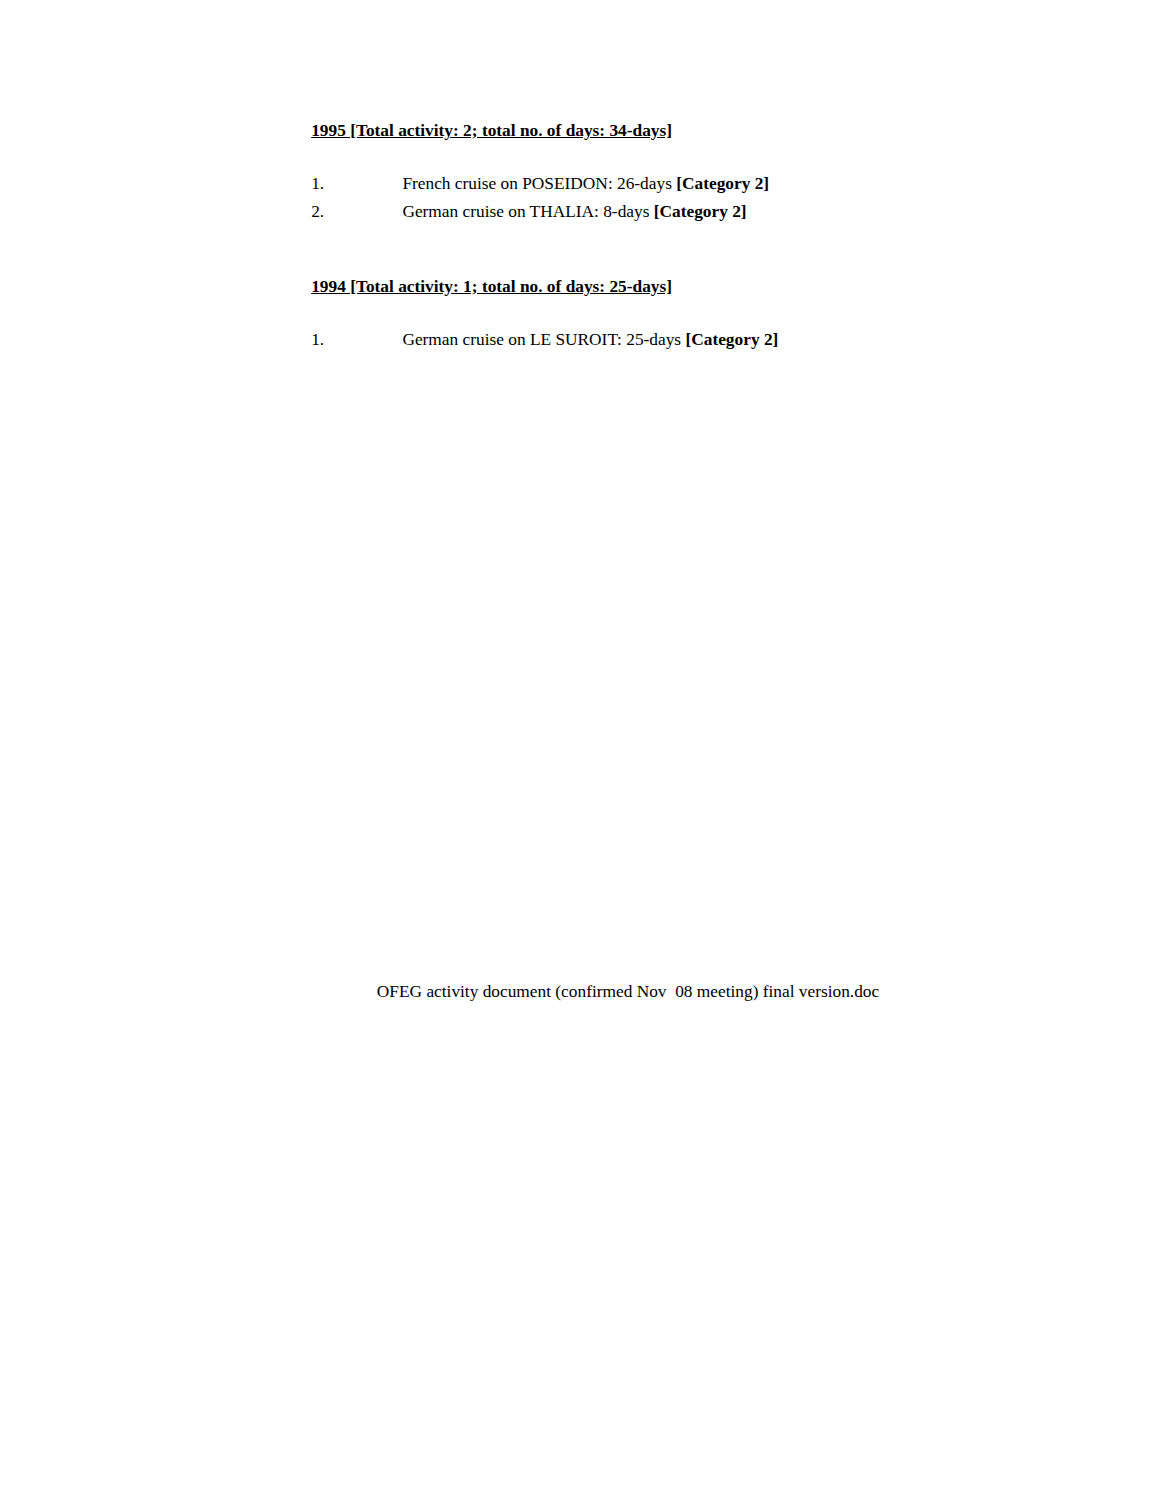1995 [Total activity: 2; total no. of days: 34-days]
1. French cruise on POSEIDON: 26-days [Category 2]
2. German cruise on THALIA: 8-days [Category 2]
1994 [Total activity: 1; total no. of days: 25-days]
1. German cruise on LE SUROIT: 25-days [Category 2]
OFEG activity document (confirmed Nov 08 meeting) final version.doc